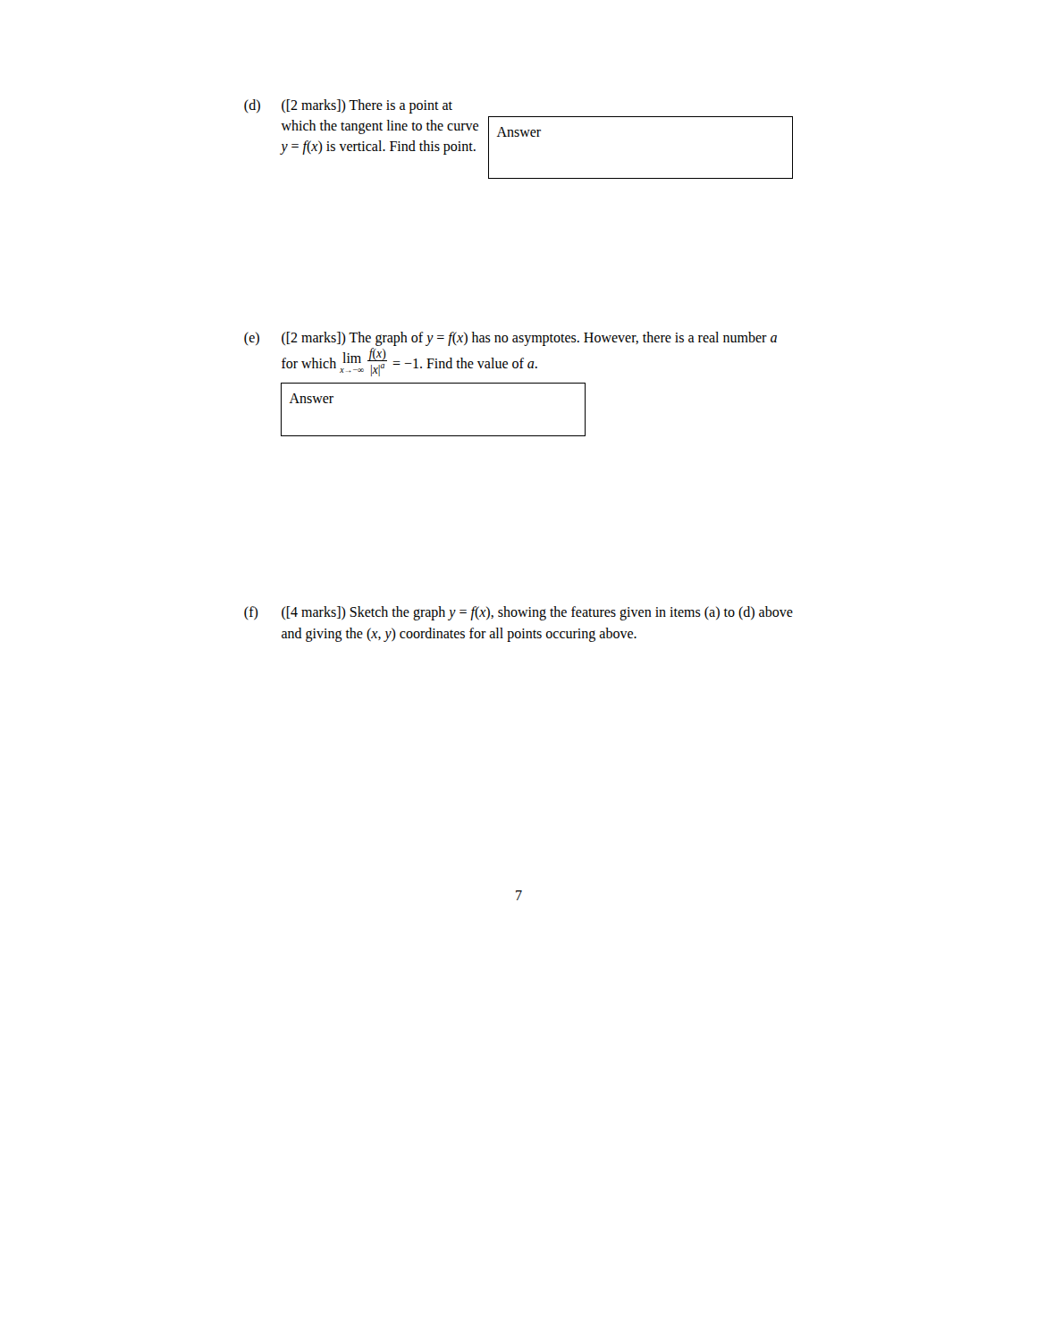(d)
([2 marks]) There is a point at which the tangent line to the curve y = f(x) is vertical. Find this point.
Answer
(e) ([2 marks]) The graph of y = f(x) has no asymptotes. However, there is a real number a for which lim x→−∞f(x)|x|a = −1. Find the value of a.
Answer
(f) ([4 marks]) Sketch the graph y = f(x), showing the features given in items (a) to (d) above and giving the (x, y) coordinates for all points occuring above.
7